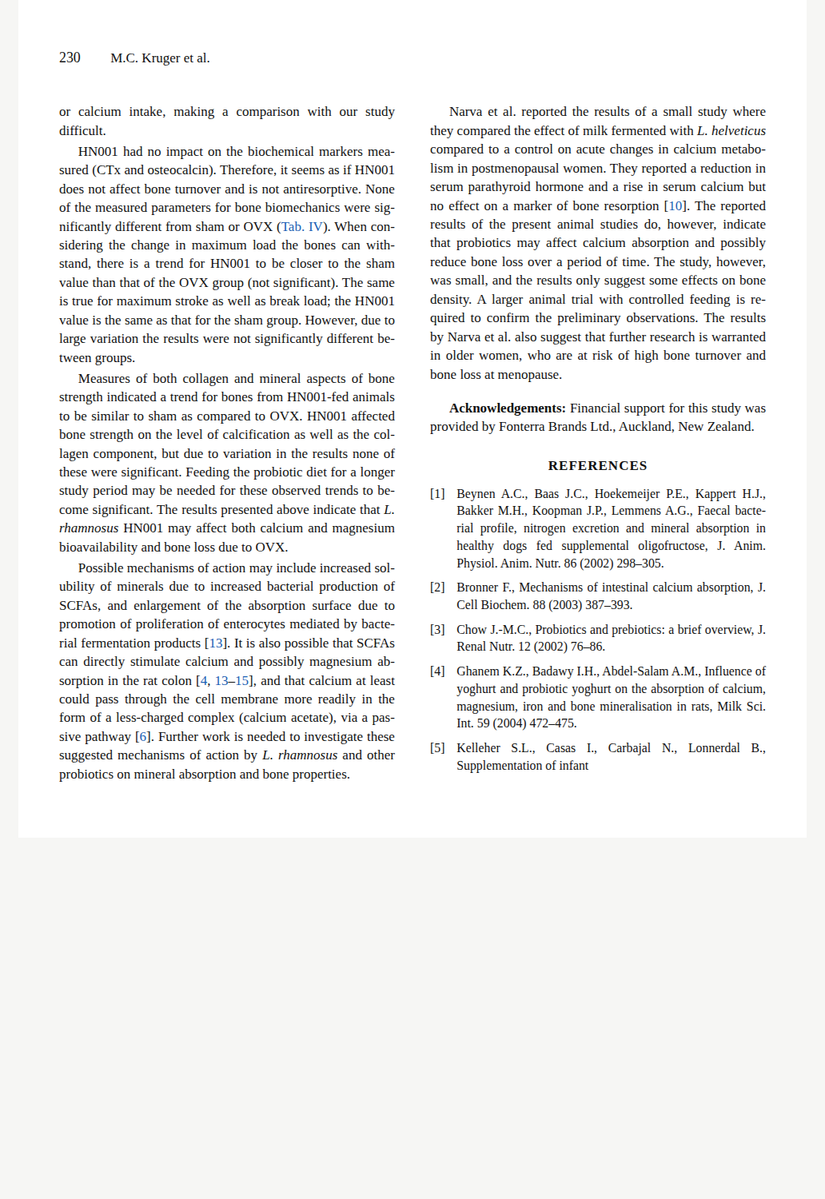230 M.C. Kruger et al.
or calcium intake, making a comparison with our study difficult.
HN001 had no impact on the biochemical markers measured (CTx and osteocalcin). Therefore, it seems as if HN001 does not affect bone turnover and is not antiresorptive. None of the measured parameters for bone biomechanics were significantly different from sham or OVX (Tab. IV). When considering the change in maximum load the bones can withstand, there is a trend for HN001 to be closer to the sham value than that of the OVX group (not significant). The same is true for maximum stroke as well as break load; the HN001 value is the same as that for the sham group. However, due to large variation the results were not significantly different between groups.
Measures of both collagen and mineral aspects of bone strength indicated a trend for bones from HN001-fed animals to be similar to sham as compared to OVX. HN001 affected bone strength on the level of calcification as well as the collagen component, but due to variation in the results none of these were significant. Feeding the probiotic diet for a longer study period may be needed for these observed trends to become significant. The results presented above indicate that L. rhamnosus HN001 may affect both calcium and magnesium bioavailability and bone loss due to OVX.
Possible mechanisms of action may include increased solubility of minerals due to increased bacterial production of SCFAs, and enlargement of the absorption surface due to promotion of proliferation of enterocytes mediated by bacterial fermentation products [13]. It is also possible that SCFAs can directly stimulate calcium and possibly magnesium absorption in the rat colon [4, 13–15], and that calcium at least could pass through the cell membrane more readily in the form of a less-charged complex (calcium acetate), via a passive pathway [6]. Further work is needed to investigate these suggested mechanisms of action by L. rhamnosus and other probiotics on mineral absorption and bone properties.
Narva et al. reported the results of a small study where they compared the effect of milk fermented with L. helveticus compared to a control on acute changes in calcium metabolism in postmenopausal women. They reported a reduction in serum parathyroid hormone and a rise in serum calcium but no effect on a marker of bone resorption [10]. The reported results of the present animal studies do, however, indicate that probiotics may affect calcium absorption and possibly reduce bone loss over a period of time. The study, however, was small, and the results only suggest some effects on bone density. A larger animal trial with controlled feeding is required to confirm the preliminary observations. The results by Narva et al. also suggest that further research is warranted in older women, who are at risk of high bone turnover and bone loss at menopause.
Acknowledgements: Financial support for this study was provided by Fonterra Brands Ltd., Auckland, New Zealand.
REFERENCES
[1] Beynen A.C., Baas J.C., Hoekemeijer P.E., Kappert H.J., Bakker M.H., Koopman J.P., Lemmens A.G., Faecal bacterial profile, nitrogen excretion and mineral absorption in healthy dogs fed supplemental oligofructose, J. Anim. Physiol. Anim. Nutr. 86 (2002) 298–305.
[2] Bronner F., Mechanisms of intestinal calcium absorption, J. Cell Biochem. 88 (2003) 387–393.
[3] Chow J.-M.C., Probiotics and prebiotics: a brief overview, J. Renal Nutr. 12 (2002) 76–86.
[4] Ghanem K.Z., Badawy I.H., Abdel-Salam A.M., Influence of yoghurt and probiotic yoghurt on the absorption of calcium, magnesium, iron and bone mineralisation in rats, Milk Sci. Int. 59 (2004) 472–475.
[5] Kelleher S.L., Casas I., Carbajal N., Lonnerdal B., Supplementation of infant